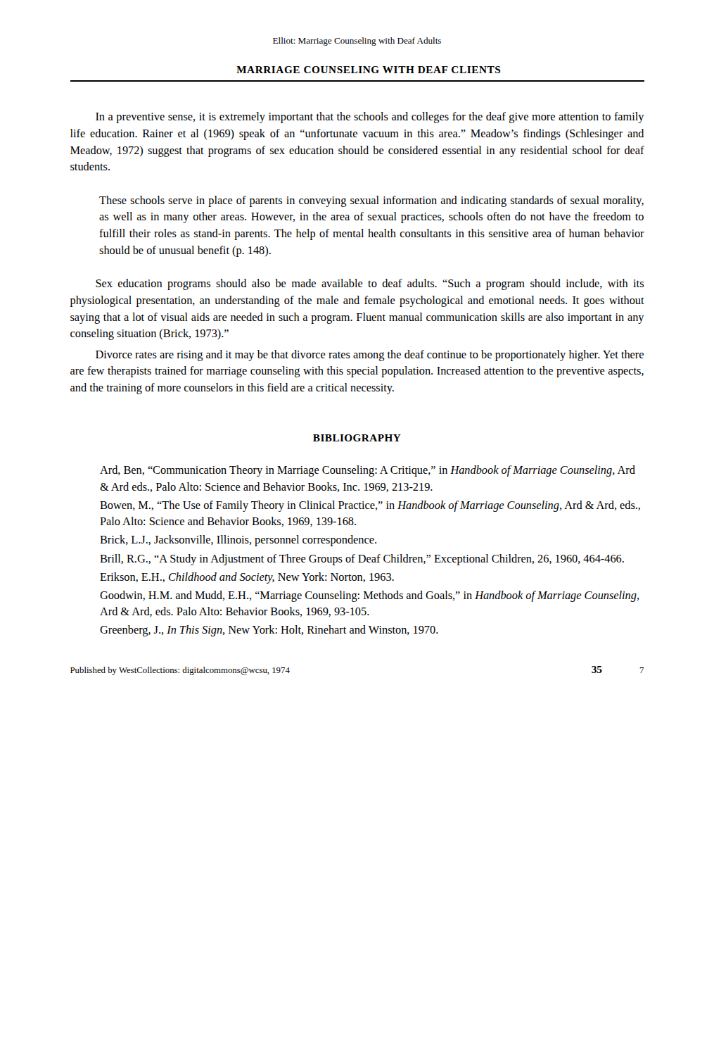Elliot: Marriage Counseling with Deaf Adults
MARRIAGE COUNSELING WITH DEAF CLIENTS
In a preventive sense, it is extremely important that the schools and colleges for the deaf give more attention to family life education. Rainer et al (1969) speak of an “unfortunate vacuum in this area.” Meadow’s findings (Schlesinger and Meadow, 1972) suggest that programs of sex education should be considered essential in any residential school for deaf students.
These schools serve in place of parents in conveying sexual information and indicating standards of sexual morality, as well as in many other areas. However, in the area of sexual practices, schools often do not have the freedom to fulfill their roles as stand-in parents. The help of mental health consultants in this sensitive area of human behavior should be of unusual benefit (p. 148).
Sex education programs should also be made available to deaf adults. “Such a program should include, with its physiological presentation, an understanding of the male and female psychological and emotional needs. It goes without saying that a lot of visual aids are needed in such a program. Fluent manual communication skills are also important in any conseling situation (Brick, 1973).”
Divorce rates are rising and it may be that divorce rates among the deaf continue to be proportionately higher. Yet there are few therapists trained for marriage counseling with this special population. Increased attention to the preventive aspects, and the training of more counselors in this field are a critical necessity.
BIBLIOGRAPHY
Ard, Ben, “Communication Theory in Marriage Counseling: A Critique,” in Handbook of Marriage Counseling, Ard & Ard eds., Palo Alto: Science and Behavior Books, Inc. 1969, 213-219.
Bowen, M., “The Use of Family Theory in Clinical Practice,” in Handbook of Marriage Counseling, Ard & Ard, eds., Palo Alto: Science and Behavior Books, 1969, 139-168.
Brick, L.J., Jacksonville, Illinois, personnel correspondence.
Brill, R.G., “A Study in Adjustment of Three Groups of Deaf Children,” Exceptional Children, 26, 1960, 464-466.
Erikson, E.H., Childhood and Society, New York: Norton, 1963.
Goodwin, H.M. and Mudd, E.H., “Marriage Counseling: Methods and Goals,” in Handbook of Marriage Counseling, Ard & Ard, eds. Palo Alto: Behavior Books, 1969, 93-105.
Greenberg, J., In This Sign, New York: Holt, Rinehart and Winston, 1970.
Published by WestCollections: digitalcommons@wcsu, 1974
35
7